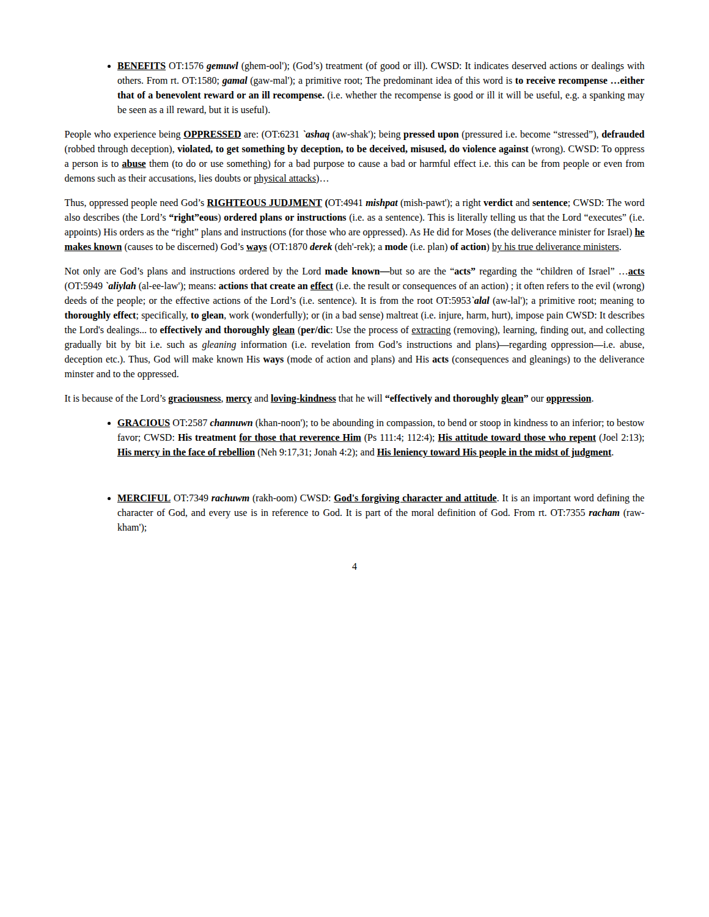BENEFITS OT:1576 gemuwl (ghem-ool'); (God’s) treatment (of good or ill). CWSD: It indicates deserved actions or dealings with others. From rt. OT:1580; gamal (gaw-mal'); a primitive root; The predominant idea of this word is to receive recompense …either that of a benevolent reward or an ill recompense. (i.e. whether the recompense is good or ill it will be useful, e.g. a spanking may be seen as a ill reward, but it is useful).
People who experience being OPPRESSED are: (OT:6231 `ashaq (aw-shak'); being pressed upon (pressured i.e. become “stressed”), defrauded (robbed through deception), violated, to get something by deception, to be deceived, misused, do violence against (wrong). CWSD: To oppress a person is to abuse them (to do or use something) for a bad purpose to cause a bad or harmful effect i.e. this can be from people or even from demons such as their accusations, lies doubts or physical attacks)…
Thus, oppressed people need God’s RIGHTEOUS JUDJMENT (OT:4941 mishpat (mish-pawt'); a right verdict and sentence; CWSD: The word also describes (the Lord’s “right”eous) ordered plans or instructions (i.e. as a sentence). This is literally telling us that the Lord “executes” (i.e. appoints) His orders as the “right” plans and instructions (for those who are oppressed). As He did for Moses (the deliverance minister for Israel) he makes known (causes to be discerned) God’s ways (OT:1870 derek (deh'-rek); a mode (i.e. plan) of action) by his true deliverance ministers.
Not only are God’s plans and instructions ordered by the Lord made known—but so are the “acts” regarding the “children of Israel” …acts (OT:5949 `aliylah (al-ee-law'); means: actions that create an effect (i.e. the result or consequences of an action) ; it often refers to the evil (wrong) deeds of the people; or the effective actions of the Lord’s (i.e. sentence). It is from the root OT:5953`alal (aw-lal'); a primitive root; meaning to thoroughly effect; specifically, to glean, work (wonderfully); or (in a bad sense) maltreat (i.e. injure, harm, hurt), impose pain CWSD: It describes the Lord's dealings... to effectively and thoroughly glean (per/dic: Use the process of extracting (removing), learning, finding out, and collecting gradually bit by bit i.e. such as gleaning information (i.e. revelation from God’s instructions and plans)—regarding oppression—i.e. abuse, deception etc.). Thus, God will make known His ways (mode of action and plans) and His acts (consequences and gleanings) to the deliverance minster and to the oppressed.
It is because of the Lord’s graciousness, mercy and loving-kindness that he will “effectively and thoroughly glean” our oppression.
GRACIOUS OT:2587 channuwn (khan-noon'); to be abounding in compassion, to bend or stoop in kindness to an inferior; to bestow favor; CWSD: His treatment for those that reverence Him (Ps 111:4; 112:4); His attitude toward those who repent (Joel 2:13); His mercy in the face of rebellion (Neh 9:17,31; Jonah 4:2); and His leniency toward His people in the midst of judgment.
MERCIFUL OT:7349 rachuwm (rakh-oom) CWSD: God's forgiving character and attitude. It is an important word defining the character of God, and every use is in reference to God. It is part of the moral definition of God. From rt. OT:7355 racham (raw-kham');
4